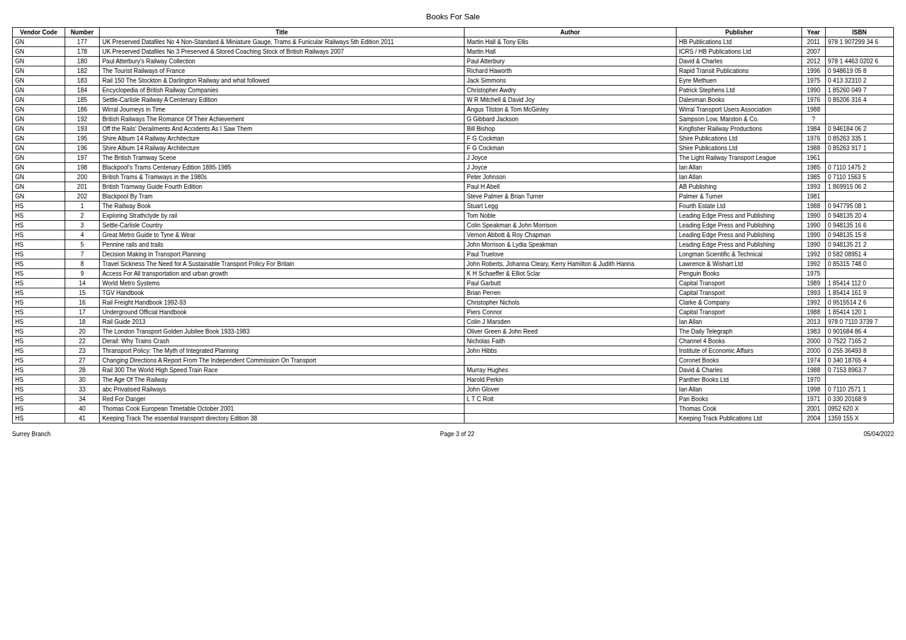Books For Sale
| Vendor Code | Number | Title | Author | Publisher | Year | ISBN |
| --- | --- | --- | --- | --- | --- | --- |
| GN | 177 | UK Preserved Datafiles No 4 Non-Standard & Miniature Gauge, Trams & Funicular Railways 5th Edition 2011 | Martin Hall & Tony Ellis | HB Publications Ltd | 2011 | 978 1 907299 34 6 |
| GN | 178 | UK Preserved Datafiles No 3 Preserved & Stored Coaching Stock of British Railways 2007 | Martin Hall | ICRS / HB Publications Ltd | 2007 | |
| GN | 180 | Paul Atterbury's Railway Collection | Paul Atterbury | David & Charles | 2012 | 978 1 4463 0202 6 |
| GN | 182 | The Tourist Railways of France | Richard Haworth | Rapid Transit Publications | 1996 | 0 948619 05 8 |
| GN | 183 | Rail 150 The Stockton & Darlington Railway and what followed | Jack Simmons | Eyre Methuen | 1975 | 0 413 32310 2 |
| GN | 184 | Encyclopedia of British Railway Companies | Christopher Awdry | Patrick Stephens Ltd | 1990 | 1 85260 049 7 |
| GN | 185 | Settle-Carlisle Railway A Centenary Edition | W R Mitchell & David Joy | Dalesman Books | 1976 | 0 85206 316 4 |
| GN | 186 | Wirral Journeys in Time | Angus Tilston & Tom McGinley | Wirral Transport Users Association | 1988 | |
| GN | 192 | British Railways The Romance Of Their Achievement | G Gibbard Jackson | Sampson Low, Marston & Co. | ? | |
| GN | 193 | Off the Rails' Derailments And Accidents As I Saw Them | Bill Bishop | Kingfisher Railway Productions | 1984 | 0 946184 06 2 |
| GN | 195 | Shire Album 14 Railway Architecture | F G Cockman | Shire Publications Ltd | 1976 | 0 85263 335 1 |
| GN | 196 | Shire Album 14 Railway Architecture | F G Cockman | Shire Publications Ltd | 1988 | 0 85263 917 1 |
| GN | 197 | The British Tramway Scene | J Joyce | The Light Railway Transport League | 1961 | |
| GN | 198 | Blackpool's Trams Centenary Edition 1885-1985 | J Joyce | Ian Allan | 1985 | 0 7110 1475 2 |
| GN | 200 | British Trams & Tramways in the 1980s | Peter Johnson | Ian Allan | 1985 | 0 7110 1563 5 |
| GN | 201 | British Tramway Guide Fourth Edition | Paul H Abell | AB Publishing | 1993 | 1 869915 06 2 |
| GN | 202 | Blackpool By Tram | Steve Palmer & Brian Turner | Palmer & Turner | 1981 | |
| HS | 1 | The Railway Book | Stuart Legg | Fourth Estate Ltd | 1988 | 0 947795 08 1 |
| HS | 2 | Exploring Strathclyde by rail | Tom Noble | Leading Edge Press and Publishing | 1990 | 0 948135 20 4 |
| HS | 3 | Settle-Carlisle Country | Colin Speakman & John Morrison | Leading Edge Press and Publishing | 1990 | 0 948135 16 6 |
| HS | 4 | Great Metro Guide to Tyne & Wear | Vernon Abbott & Roy Chapman | Leading Edge Press and Publishing | 1990 | 0 948135 15 8 |
| HS | 5 | Pennine rails and trails | John Morrison & Lydia Speakman | Leading Edge Press and Publishing | 1990 | 0 948135 21 2 |
| HS | 7 | Decision Making In Transport Planning | Paul Truelove | Longman Scientific & Technical | 1992 | 0 582 08951 4 |
| HS | 8 | Travel Sickness The Need for A Sustainable Transport Policy For Britain | John Roberts, Johanna Cleary, Kerry Hamilton & Judith Hanna | Lawrence & Wishart Ltd | 1992 | 0 85315 748 0 |
| HS | 9 | Access For All transportation and urban growth | K H Schaeffer & Elliot Sclar | Penguin Books | 1975 | |
| HS | 14 | World Metro Systems | Paul Garbutt | Capital Transport | 1989 | 1 85414 112 0 |
| HS | 15 | TGV Handbook | Brian Perren | Capital Transport | 1993 | 1 85414 161 9 |
| HS | 16 | Rail Freight Handbook 1992-93 | Christopher Nichols | Clarke & Company | 1992 | 0 9515514 2 6 |
| HS | 17 | Underground Official Handbook | Piers Connor | Capital Transport | 1988 | 1 85414 120 1 |
| HS | 18 | Rail Guide 2013 | Colin J Marsden | Ian Allan | 2013 | 978 0 7110 3739 7 |
| HS | 20 | The London Transport Golden Jubilee Book 1933-1983 | Oliver Green & John Reed | The Daily Telegraph | 1983 | 0 901684 86 4 |
| HS | 22 | Derail: Why Trains Crash | Nicholas Faith | Channel 4 Books | 2000 | 0 7522 7165 2 |
| HS | 23 | Thransport Policy: The Myth of Integrated Planning | John Hibbs | Institute of Economic Affairs | 2000 | 0 255 36493 8 |
| HS | 27 | Changing Directions A Report From The Independent Commission On Transport | | Coronet Books | 1974 | 0 340 18765 4 |
| HS | 28 | Rail 300 The World High Speed Train Race | Murray Hughes | David & Charles | 1988 | 0 7153 8963 7 |
| HS | 30 | The Age Of The Railway | Harold Perkin | Panther Books Ltd | 1970 | |
| HS | 33 | abc Privatised Railways | John Glover | Ian Allan | 1998 | 0 7110 2571 1 |
| HS | 34 | Red For Danger | L T C Rolt | Pan Books | 1971 | 0 330 20168 9 |
| HS | 40 | Thomas Cook European Timetable October 2001 | | Thomas Cook | 2001 | 0952 620 X |
| HS | 41 | Keeping Track The essential transport directory Edition 38 | | Keeping Track Publications Ltd | 2004 | 1359 155 X |
Surrey Branch Page 3 of 22 05/04/2022